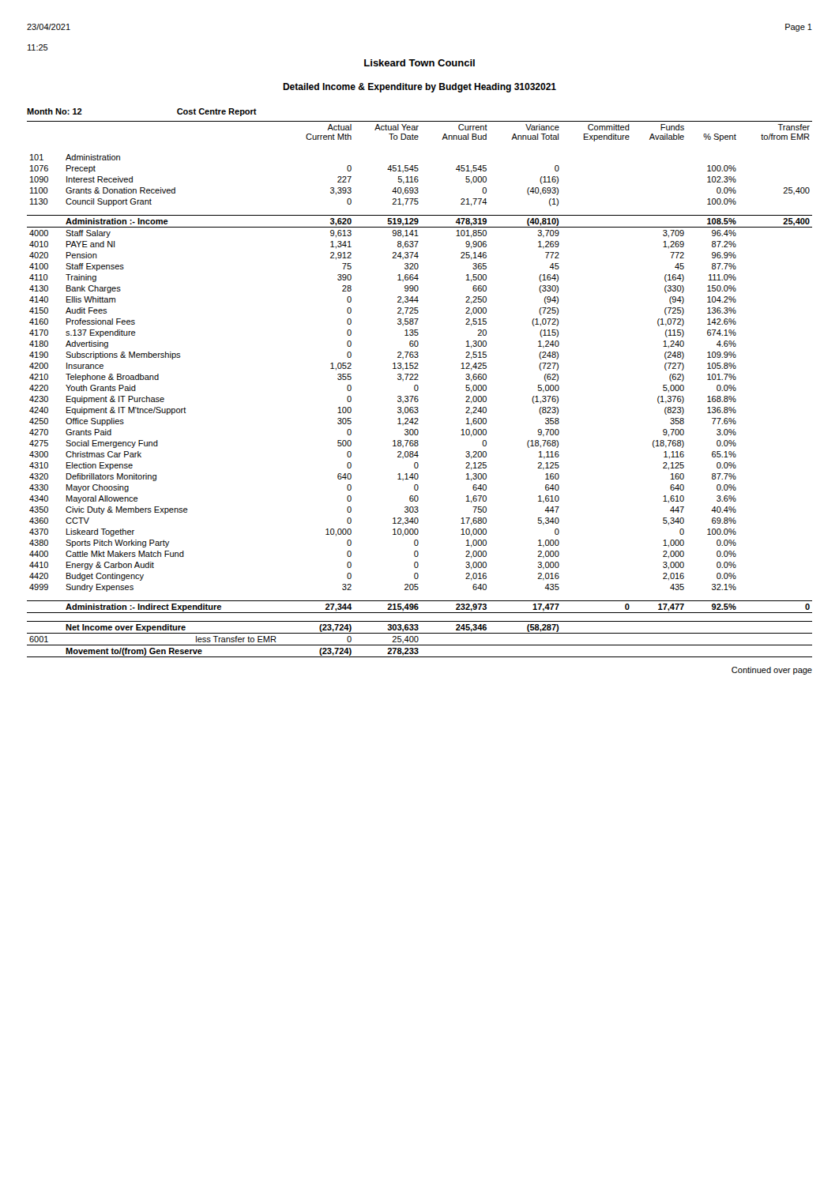23/04/2021
Page 1
11:25
Liskeard Town Council
Detailed Income & Expenditure by Budget Heading 31032021
Month No: 12Cost Centre Report
| | Actual Current Mth | Actual Year To Date | Current Annual Bud | Variance Annual Total | Committed Expenditure | Funds Available | % Spent | Transfer to/from EMR |
| --- | --- | --- | --- | --- | --- | --- | --- | --- |
| 101 | Administration | |
| 1076 | Precept | 0 | 451,545 | 451,545 | 0 | | | 100.0% | |
| 1090 | Interest Received | 227 | 5,116 | 5,000 | (116) | | | 102.3% | |
| 1100 | Grants & Donation Received | 3,393 | 40,693 | 0 | (40,693) | | | 0.0% | 25,400 |
| 1130 | Council Support Grant | 0 | 21,775 | 21,774 | (1) | | | 100.0% | |
| | Administration :- Income | 3,620 | 519,129 | 478,319 | (40,810) | | | 108.5% | 25,400 |
| 4000 | Staff Salary | 9,613 | 98,141 | 101,850 | 3,709 | | 3,709 | 96.4% | |
| 4010 | PAYE and NI | 1,341 | 8,637 | 9,906 | 1,269 | | 1,269 | 87.2% | |
| 4020 | Pension | 2,912 | 24,374 | 25,146 | 772 | | 772 | 96.9% | |
| 4100 | Staff Expenses | 75 | 320 | 365 | 45 | | 45 | 87.7% | |
| 4110 | Training | 390 | 1,664 | 1,500 | (164) | | (164) | 111.0% | |
| 4130 | Bank Charges | 28 | 990 | 660 | (330) | | (330) | 150.0% | |
| 4140 | Ellis Whittam | 0 | 2,344 | 2,250 | (94) | | (94) | 104.2% | |
| 4150 | Audit Fees | 0 | 2,725 | 2,000 | (725) | | (725) | 136.3% | |
| 4160 | Professional Fees | 0 | 3,587 | 2,515 | (1,072) | | (1,072) | 142.6% | |
| 4170 | s.137 Expenditure | 0 | 135 | 20 | (115) | | (115) | 674.1% | |
| 4180 | Advertising | 0 | 60 | 1,300 | 1,240 | | 1,240 | 4.6% | |
| 4190 | Subscriptions & Memberships | 0 | 2,763 | 2,515 | (248) | | (248) | 109.9% | |
| 4200 | Insurance | 1,052 | 13,152 | 12,425 | (727) | | (727) | 105.8% | |
| 4210 | Telephone & Broadband | 355 | 3,722 | 3,660 | (62) | | (62) | 101.7% | |
| 4220 | Youth Grants Paid | 0 | 0 | 5,000 | 5,000 | | 5,000 | 0.0% | |
| 4230 | Equipment & IT Purchase | 0 | 3,376 | 2,000 | (1,376) | | (1,376) | 168.8% | |
| 4240 | Equipment & IT M'tnce/Support | 100 | 3,063 | 2,240 | (823) | | (823) | 136.8% | |
| 4250 | Office Supplies | 305 | 1,242 | 1,600 | 358 | | 358 | 77.6% | |
| 4270 | Grants Paid | 0 | 300 | 10,000 | 9,700 | | 9,700 | 3.0% | |
| 4275 | Social Emergency Fund | 500 | 18,768 | 0 | (18,768) | | (18,768) | 0.0% | |
| 4300 | Christmas Car Park | 0 | 2,084 | 3,200 | 1,116 | | 1,116 | 65.1% | |
| 4310 | Election Expense | 0 | 0 | 2,125 | 2,125 | | 2,125 | 0.0% | |
| 4320 | Defibrillators Monitoring | 640 | 1,140 | 1,300 | 160 | | 160 | 87.7% | |
| 4330 | Mayor Choosing | 0 | 0 | 640 | 640 | | 640 | 0.0% | |
| 4340 | Mayoral Allowence | 0 | 60 | 1,670 | 1,610 | | 1,610 | 3.6% | |
| 4350 | Civic Duty & Members Expense | 0 | 303 | 750 | 447 | | 447 | 40.4% | |
| 4360 | CCTV | 0 | 12,340 | 17,680 | 5,340 | | 5,340 | 69.8% | |
| 4370 | Liskeard Together | 10,000 | 10,000 | 10,000 | 0 | | 0 | 100.0% | |
| 4380 | Sports Pitch Working Party | 0 | 0 | 1,000 | 1,000 | | 1,000 | 0.0% | |
| 4400 | Cattle Mkt Makers Match Fund | 0 | 0 | 2,000 | 2,000 | | 2,000 | 0.0% | |
| 4410 | Energy & Carbon Audit | 0 | 0 | 3,000 | 3,000 | | 3,000 | 0.0% | |
| 4420 | Budget Contingency | 0 | 0 | 2,016 | 2,016 | | 2,016 | 0.0% | |
| 4999 | Sundry Expenses | 32 | 205 | 640 | 435 | | 435 | 32.1% | |
| | Administration :- Indirect Expenditure | 27,344 | 215,496 | 232,973 | 17,477 | 0 | 17,477 | 92.5% | 0 |
| | Net Income over Expenditure | (23,724) | 303,633 | 245,346 | (58,287) | | | | |
| 6001 | less Transfer to EMR | 0 | 25,400 | | | | | | |
| | Movement to/(from) Gen Reserve | (23,724) | 278,233 | | | | | | |
Continued over page